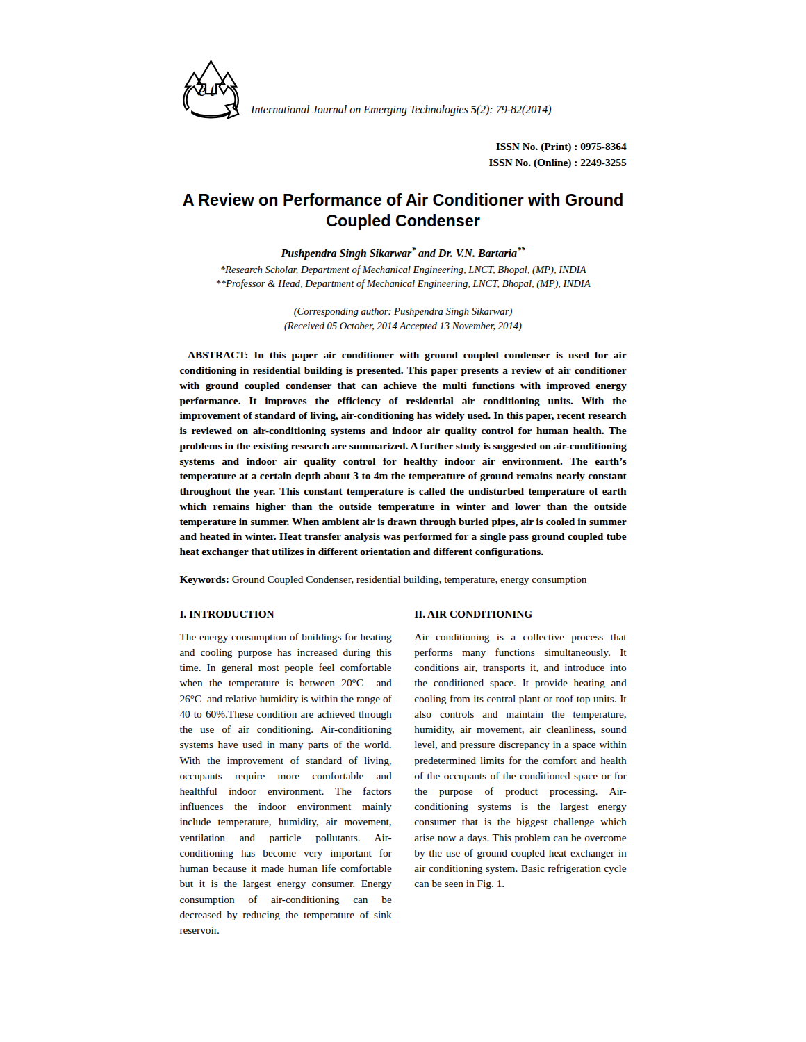e t
International Journal on Emerging Technologies 5(2): 79-82(2014)
ISSN No. (Print) : 0975-8364
ISSN No. (Online) : 2249-3255
A Review on Performance of Air Conditioner with Ground Coupled Condenser
Pushpendra Singh Sikarwar* and Dr. V.N. Bartaria**
*Research Scholar, Department of Mechanical Engineering, LNCT, Bhopal, (MP), INDIA
**Professor & Head, Department of Mechanical Engineering, LNCT, Bhopal, (MP), INDIA
(Corresponding author: Pushpendra Singh Sikarwar)
(Received 05 October, 2014 Accepted 13 November, 2014)
ABSTRACT: In this paper air conditioner with ground coupled condenser is used for air conditioning in residential building is presented. This paper presents a review of air conditioner with ground coupled condenser that can achieve the multi functions with improved energy performance. It improves the efficiency of residential air conditioning units. With the improvement of standard of living, air-conditioning has widely used. In this paper, recent research is reviewed on air-conditioning systems and indoor air quality control for human health. The problems in the existing research are summarized. A further study is suggested on air-conditioning systems and indoor air quality control for healthy indoor air environment. The earth’s temperature at a certain depth about 3 to 4m the temperature of ground remains nearly constant throughout the year. This constant temperature is called the undisturbed temperature of earth which remains higher than the outside temperature in winter and lower than the outside temperature in summer. When ambient air is drawn through buried pipes, air is cooled in summer and heated in winter. Heat transfer analysis was performed for a single pass ground coupled tube heat exchanger that utilizes in different orientation and different configurations.
Keywords: Ground Coupled Condenser, residential building, temperature, energy consumption
I. INTRODUCTION
The energy consumption of buildings for heating and cooling purpose has increased during this time. In general most people feel comfortable when the temperature is between 20°C and 26°C and relative humidity is within the range of 40 to 60%.These condition are achieved through the use of air conditioning. Air-conditioning systems have used in many parts of the world. With the improvement of standard of living, occupants require more comfortable and healthful indoor environment. The factors influences the indoor environment mainly include temperature, humidity, air movement, ventilation and particle pollutants. Air-conditioning has become very important for human because it made human life comfortable but it is the largest energy consumer. Energy consumption of air-conditioning can be decreased by reducing the temperature of sink reservoir.
II. AIR CONDITIONING
Air conditioning is a collective process that performs many functions simultaneously. It conditions air, transports it, and introduce into the conditioned space. It provide heating and cooling from its central plant or roof top units. It also controls and maintain the temperature, humidity, air movement, air cleanliness, sound level, and pressure discrepancy in a space within predetermined limits for the comfort and health of the occupants of the conditioned space or for the purpose of product processing. Air-conditioning systems is the largest energy consumer that is the biggest challenge which arise now a days. This problem can be overcome by the use of ground coupled heat exchanger in air conditioning system. Basic refrigeration cycle can be seen in Fig. 1.